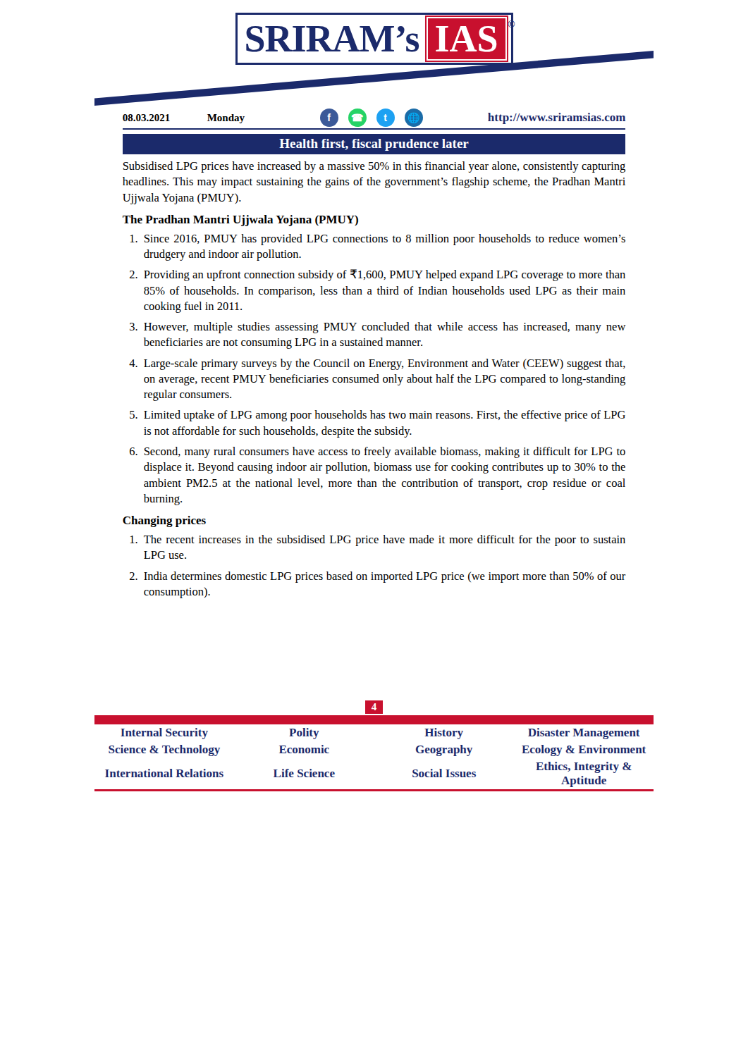SRIRAM’s IAS®
08.03.2021 Monday f ☎ t 🌐 http://www.sriramsias.com
Health first, fiscal prudence later
Subsidised LPG prices have increased by a massive 50% in this financial year alone, consistently capturing headlines. This may impact sustaining the gains of the government’s flagship scheme, the Pradhan Mantri Ujjwala Yojana (PMUY).
The Pradhan Mantri Ujjwala Yojana (PMUY)
Since 2016, PMUY has provided LPG connections to 8 million poor households to reduce women’s drudgery and indoor air pollution.
Providing an upfront connection subsidy of ₹1,600, PMUY helped expand LPG coverage to more than 85% of households. In comparison, less than a third of Indian households used LPG as their main cooking fuel in 2011.
However, multiple studies assessing PMUY concluded that while access has increased, many new beneficiaries are not consuming LPG in a sustained manner.
Large-scale primary surveys by the Council on Energy, Environment and Water (CEEW) suggest that, on average, recent PMUY beneficiaries consumed only about half the LPG compared to long-standing regular consumers.
Limited uptake of LPG among poor households has two main reasons. First, the effective price of LPG is not affordable for such households, despite the subsidy.
Second, many rural consumers have access to freely available biomass, making it difficult for LPG to displace it. Beyond causing indoor air pollution, biomass use for cooking contributes up to 30% to the ambient PM2.5 at the national level, more than the contribution of transport, crop residue or coal burning.
Changing prices
The recent increases in the subsidised LPG price have made it more difficult for the poor to sustain LPG use.
India determines domestic LPG prices based on imported LPG price (we import more than 50% of our consumption).
4
| Internal Security | Polity | History | Disaster Management |
| Science & Technology | Economic | Geography | Ecology & Environment |
| International Relations | Life Science | Social Issues | Ethics, Integrity & Aptitude |